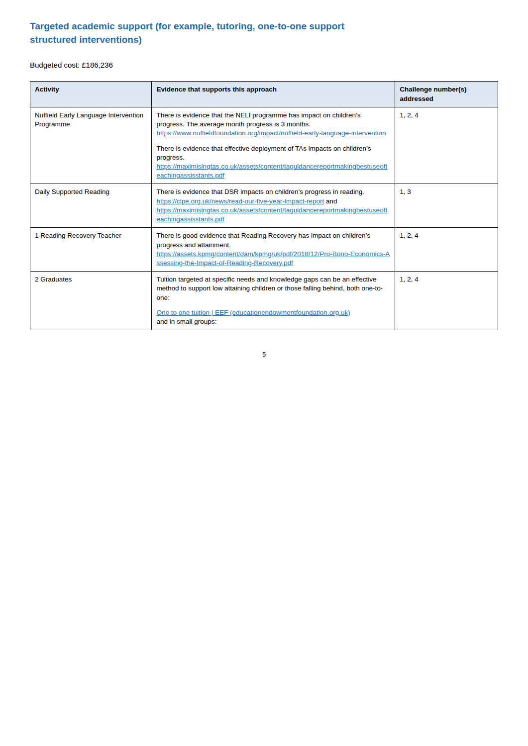Targeted academic support (for example, tutoring, one-to-one support
structured interventions)
Budgeted cost: £186,236
| Activity | Evidence that supports this approach | Challenge number(s) addressed |
| --- | --- | --- |
| Nuffield Early Language Intervention Programme | There is evidence that the NELI programme has impact on children’s progress. The average month progress is 3 months. https://www.nuffieldfoundation.org/impact/nuffield-early-language-intervention There is evidence that effective deployment of TAs impacts on children’s progress. https://maximisingtas.co.uk/assets/content/taguidancereportmakingbestuseofteachingassisstants.pdf | 1, 2, 4 |
| Daily Supported Reading | There is evidence that DSR impacts on children’s progress in reading. https://clpe.org.uk/news/read-our-five-year-impact-report and https://maximisingtas.co.uk/assets/content/taguidancereportmakingbestuseofteachingassisstants.pdf | 1, 3 |
| 1 Reading Recovery Teacher | There is good evidence that Reading Recovery has impact on children’s progress and attainment. https://assets.kpmg/content/dam/kpmg/uk/pdf/2018/12/Pro-Bono-Economics-Assessing-the-Impact-of-Reading-Recovery.pdf | 1, 2, 4 |
| 2 Graduates | Tuition targeted at specific needs and knowledge gaps can be an effective method to support low attaining children or those falling behind, both one-to-one: One to one tuition / EEF (educationendowmentfoundation.org.uk) and in small groups: | 1, 2, 4 |
5